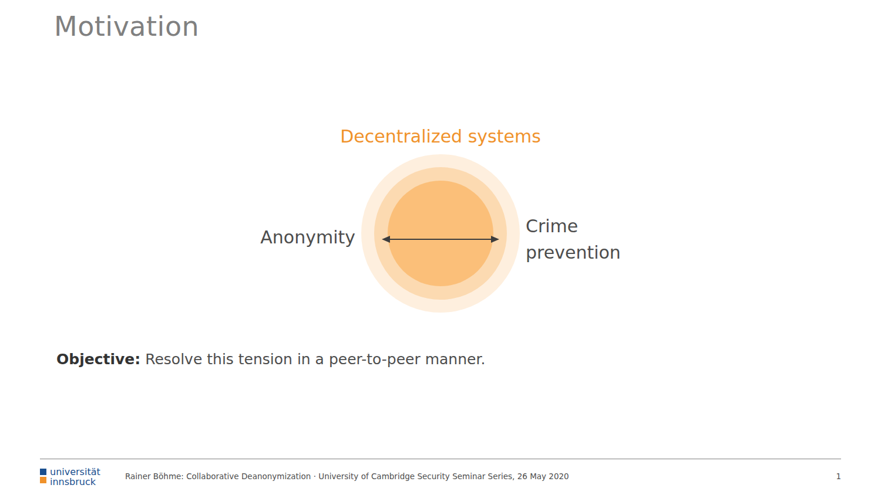Motivation
Decentralized systems
Anonymity
Crime
prevention
Objective: Resolve this tension in a peer-to-peer manner.
universität
innsbruck
Rainer Böhme: Collaborative Deanonymization · University of Cambridge Security Seminar Series, 26 May 2020
1